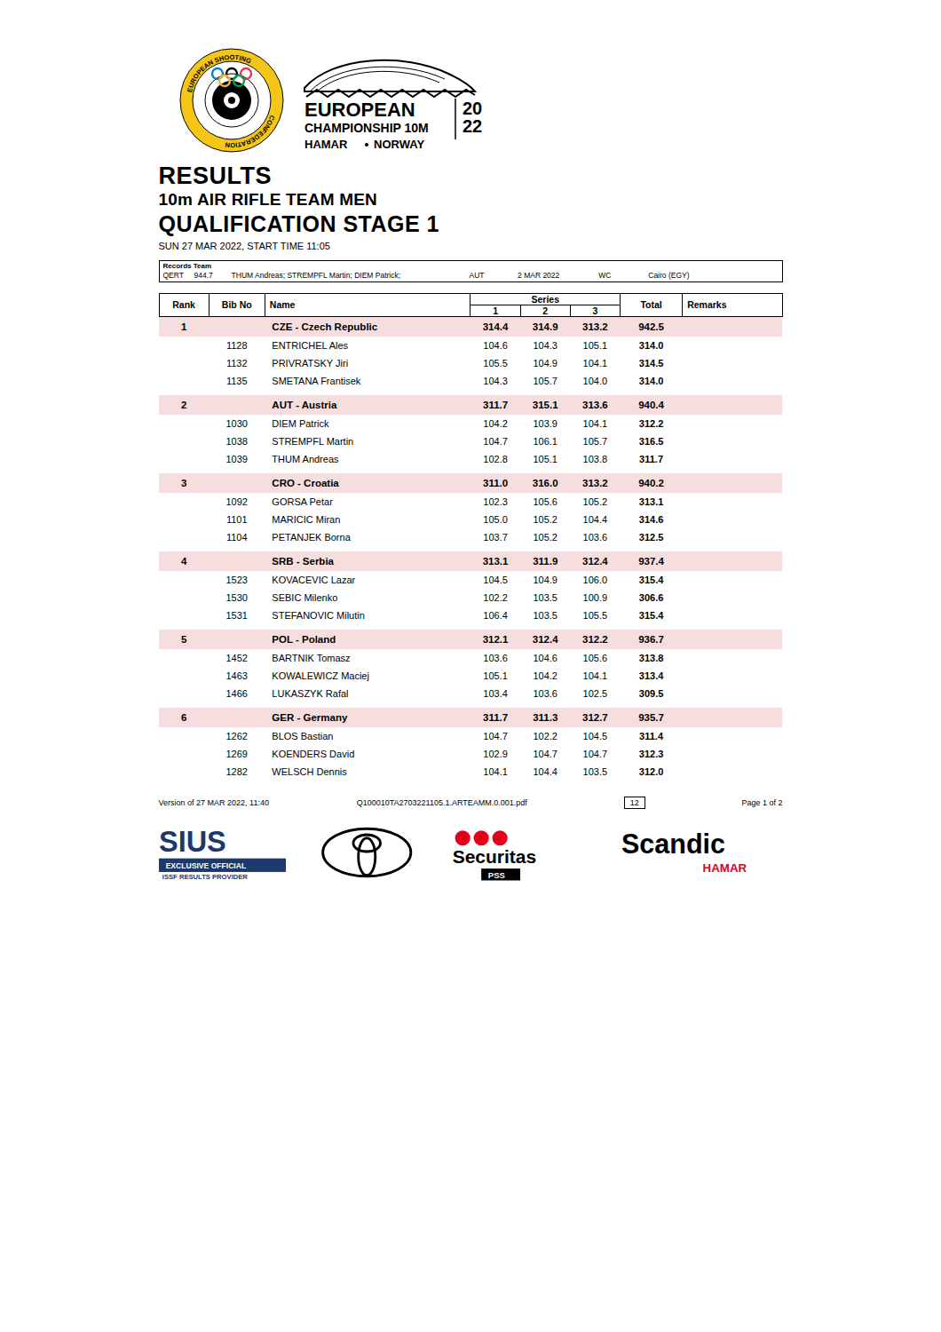EUROPEAN SHOOTING CONFEDERATION
EUROPEAN 20 22 CHAMPIONSHIP 10M HAMAR NORWAY
RESULTS
10m AIR RIFLE TEAM MEN
QUALIFICATION STAGE 1
SUN 27 MAR 2022, START TIME 11:05
Records Team
| QERT | 944.7 | THUM Andreas; STREMPFL Martin; DIEM Patrick; | AUT | 2 MAR 2022 | WC | Cairo (EGY) |
| Rank | Bib No | Name | Series | Total | Remarks |
| --- | --- | --- | --- | --- | --- |
| 1 | 2 | 3 |
| 1 | | CZE - Czech Republic | 314.4 | 314.9 | 313.2 | 942.5 | |
| | 1128 | ENTRICHEL Ales | 104.6 | 104.3 | 105.1 | 314.0 | |
| | 1132 | PRIVRATSKY Jiri | 105.5 | 104.9 | 104.1 | 314.5 | |
| | 1135 | SMETANA Frantisek | 104.3 | 105.7 | 104.0 | 314.0 | |
| 2 | | AUT - Austria | 311.7 | 315.1 | 313.6 | 940.4 | |
| | 1030 | DIEM Patrick | 104.2 | 103.9 | 104.1 | 312.2 | |
| | 1038 | STREMPFL Martin | 104.7 | 106.1 | 105.7 | 316.5 | |
| | 1039 | THUM Andreas | 102.8 | 105.1 | 103.8 | 311.7 | |
| 3 | | CRO - Croatia | 311.0 | 316.0 | 313.2 | 940.2 | |
| | 1092 | GORSA Petar | 102.3 | 105.6 | 105.2 | 313.1 | |
| | 1101 | MARICIC Miran | 105.0 | 105.2 | 104.4 | 314.6 | |
| | 1104 | PETANJEK Borna | 103.7 | 105.2 | 103.6 | 312.5 | |
| 4 | | SRB - Serbia | 313.1 | 311.9 | 312.4 | 937.4 | |
| | 1523 | KOVACEVIC Lazar | 104.5 | 104.9 | 106.0 | 315.4 | |
| | 1530 | SEBIC Milenko | 102.2 | 103.5 | 100.9 | 306.6 | |
| | 1531 | STEFANOVIC Milutin | 106.4 | 103.5 | 105.5 | 315.4 | |
| 5 | | POL - Poland | 312.1 | 312.4 | 312.2 | 936.7 | |
| | 1452 | BARTNIK Tomasz | 103.6 | 104.6 | 105.6 | 313.8 | |
| | 1463 | KOWALEWICZ Maciej | 105.1 | 104.2 | 104.1 | 313.4 | |
| | 1466 | LUKASZYK Rafal | 103.4 | 103.6 | 102.5 | 309.5 | |
| 6 | | GER - Germany | 311.7 | 311.3 | 312.7 | 935.7 | |
| | 1262 | BLOS Bastian | 104.7 | 102.2 | 104.5 | 311.4 | |
| | 1269 | KOENDERS David | 102.9 | 104.7 | 104.7 | 312.3 | |
| | 1282 | WELSCH Dennis | 104.1 | 104.4 | 103.5 | 312.0 | |
Version of 27 MAR 2022, 11:40
Q100010TA2703221105.1.ARTEAMM.0.001.pdf
12
Page 1 of 2
SIUS EXCLUSIVE OFFICIAL ISSF RESULTS PROVIDER Securitas PSS Scandic HAMAR